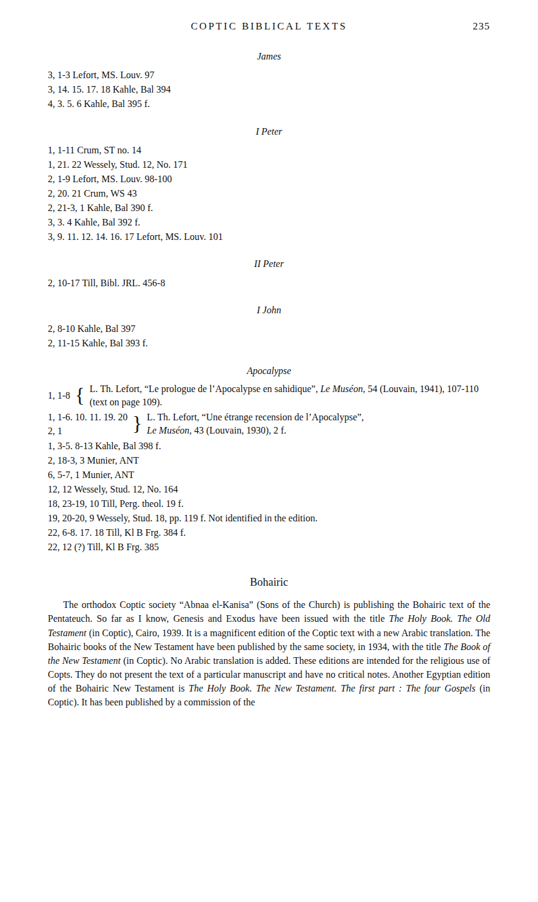Coptic Biblical Texts
235
James
3, 1-3 Lefort, MS. Louv. 97
3, 14. 15. 17. 18 Kahle, Bal 394
4, 3. 5. 6 Kahle, Bal 395 f.
I Peter
1, 1-11 Crum, ST no. 14
1, 21. 22 Wessely, Stud. 12, No. 171
2, 1-9 Lefort, MS. Louv. 98-100
2, 20. 21 Crum, WS 43
2, 21-3, 1 Kahle, Bal 390 f.
3, 3. 4 Kahle, Bal 392 f.
3, 9. 11. 12. 14. 16. 17 Lefort, MS. Louv. 101
II Peter
2, 10-17 Till, Bibl. JRL. 456-8
I John
2, 8-10 Kahle, Bal 397
2, 11-15 Kahle, Bal 393 f.
Apocalypse
1, 1-8 { L. Th. Lefort, “Le prologue de l’Apocalypse en sahidique”, Le Muséon, 54 (Louvain, 1941), 107-110 (text on page 109).
1, 1-6. 10. 11. 19. 20
2, 1 } L. Th. Lefort, “Une étrange recension de l’Apocalypse”,
Le Muséon, 43 (Louvain, 1930), 2 f.
1, 3-5. 8-13 Kahle, Bal 398 f.
2, 18-3, 3 Munier, ANT
6, 5-7, 1 Munier, ANT
12, 12 Wessely, Stud. 12, No. 164
18, 23-19, 10 Till, Perg. theol. 19 f.
19, 20-20, 9 Wessely, Stud. 18, pp. 119 f. Not identified in the edition.
22, 6-8. 17. 18 Till, Kl B Frg. 384 f.
22, 12 (?) Till, Kl B Frg. 385
Bohairic
The orthodox Coptic society “Abnaa el-Kanisa” (Sons of the Church) is publishing the Bohairic text of the Pentateuch. So far as I know, Genesis and Exodus have been issued with the title The Holy Book. The Old Testament (in Coptic), Cairo, 1939. It is a magnificent edition of the Coptic text with a new Arabic translation. The Bohairic books of the New Testament have been published by the same society, in 1934, with the title The Book of the New Testament (in Coptic). No Arabic translation is added. These editions are intended for the religious use of Copts. They do not present the text of a particular manuscript and have no critical notes. Another Egyptian edition of the Bohairic New Testament is The Holy Book. The New Testament. The first part : The four Gospels (in Coptic). It has been published by a commission of the